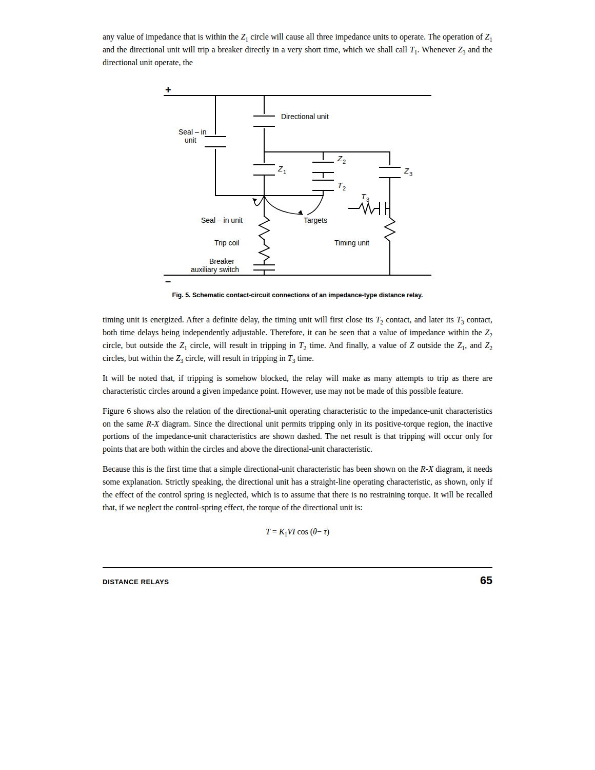any value of impedance that is within the Z1 circle will cause all three impedance units to operate. The operation of Z1 and the directional unit will trip a breaker directly in a very short time, which we shall call T1. Whenever Z3 and the directional unit operate, the
+ – Directional unit Seal – in unit Z 1 Z 2 T 2 Z 3 T 3 Targets Seal – in unit Trip coil Breaker auxiliary switch Timing unit
Fig. 5. Schematic contact-circuit connections of an impedance-type distance relay.
timing unit is energized. After a definite delay, the timing unit will first close its T2 contact, and later its T3 contact, both time delays being independently adjustable. Therefore, it can be seen that a value of impedance within the Z2 circle, but outside the Z1 circle, will result in tripping in T2 time. And finally, a value of Z outside the Z1, and Z2 circles, but within the Z3 circle, will result in tripping in T3 time.
It will be noted that, if tripping is somehow blocked, the relay will make as many attempts to trip as there are characteristic circles around a given impedance point. However, use may not be made of this possible feature.
Figure 6 shows also the relation of the directional-unit operating characteristic to the impedance-unit characteristics on the same R-X diagram. Since the directional unit permits tripping only in its positive-torque region, the inactive portions of the impedance-unit characteristics are shown dashed. The net result is that tripping will occur only for points that are both within the circles and above the directional-unit characteristic.
Because this is the first time that a simple directional-unit characteristic has been shown on the R-X diagram, it needs some explanation. Strictly speaking, the directional unit has a straight-line operating characteristic, as shown, only if the effect of the control spring is neglected, which is to assume that there is no restraining torque. It will be recalled that, if we neglect the control-spring effect, the torque of the directional unit is:
T = K1VI cos (θ− τ)
DISTANCE RELAYS 65